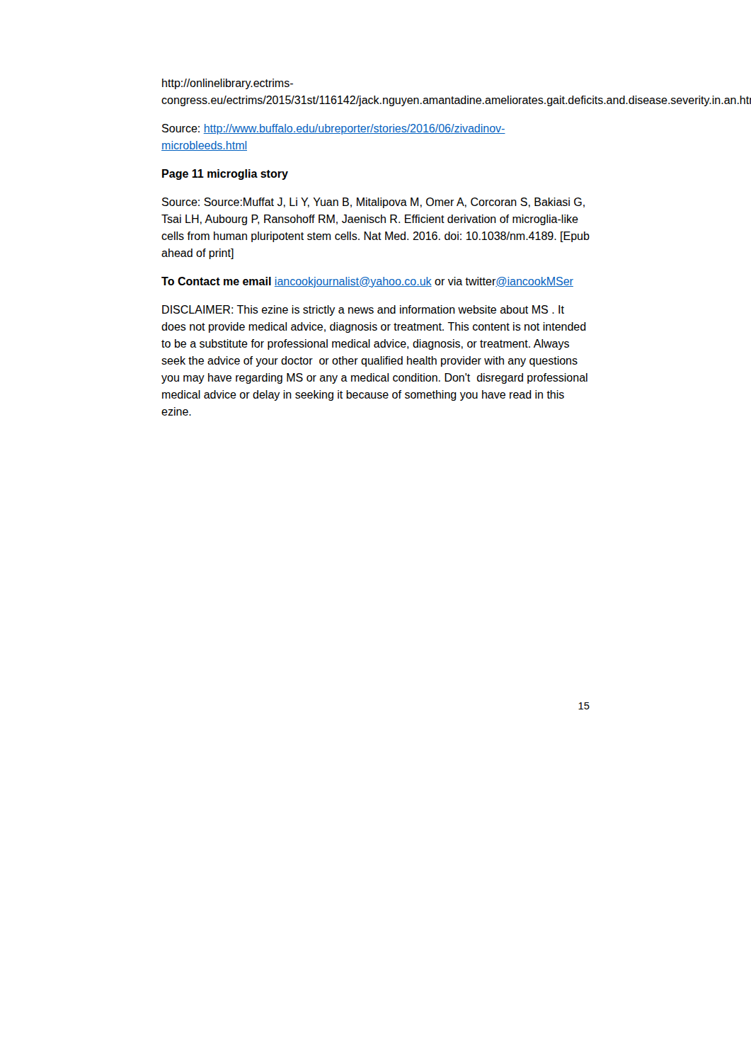http://onlinelibrary.ectrims-congress.eu/ectrims/2015/31st/116142/jack.nguyen.amantadine.ameliorates.gait.deficits.and.disease.severity.in.an.html
Source: http://www.buffalo.edu/ubreporter/stories/2016/06/zivadinov-microbleeds.html
Page 11 microglia story
Source: Source:Muffat J, Li Y, Yuan B, Mitalipova M, Omer A, Corcoran S, Bakiasi G, Tsai LH, Aubourg P, Ransohoff RM, Jaenisch R. Efficient derivation of microglia-like cells from human pluripotent stem cells. Nat Med. 2016. doi: 10.1038/nm.4189. [Epub ahead of print]
To Contact me email iancookjournalist@yahoo.co.uk or via twitter@iancookMSer
DISCLAIMER: This ezine is strictly a news and information website about MS . It does not provide medical advice, diagnosis or treatment. This content is not intended to be a substitute for professional medical advice, diagnosis, or treatment. Always seek the advice of your doctor or other qualified health provider with any questions you may have regarding MS or any a medical condition. Don't disregard professional medical advice or delay in seeking it because of something you have read in this ezine.
15